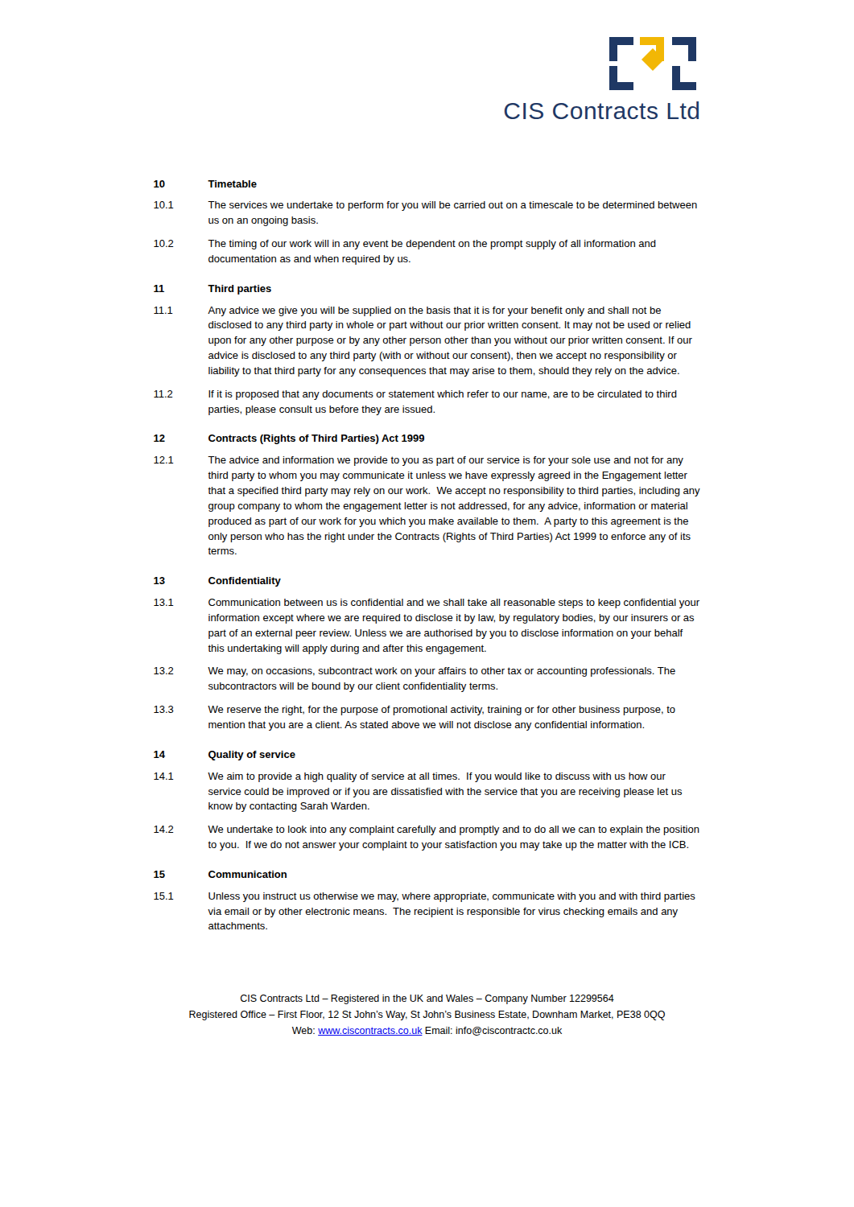CIS Contracts Ltd
10 Timetable
10.1 The services we undertake to perform for you will be carried out on a timescale to be determined between us on an ongoing basis.
10.2 The timing of our work will in any event be dependent on the prompt supply of all information and documentation as and when required by us.
11 Third parties
11.1 Any advice we give you will be supplied on the basis that it is for your benefit only and shall not be disclosed to any third party in whole or part without our prior written consent. It may not be used or relied upon for any other purpose or by any other person other than you without our prior written consent. If our advice is disclosed to any third party (with or without our consent), then we accept no responsibility or liability to that third party for any consequences that may arise to them, should they rely on the advice.
11.2 If it is proposed that any documents or statement which refer to our name, are to be circulated to third parties, please consult us before they are issued.
12 Contracts (Rights of Third Parties) Act 1999
12.1 The advice and information we provide to you as part of our service is for your sole use and not for any third party to whom you may communicate it unless we have expressly agreed in the Engagement letter that a specified third party may rely on our work. We accept no responsibility to third parties, including any group company to whom the engagement letter is not addressed, for any advice, information or material produced as part of our work for you which you make available to them. A party to this agreement is the only person who has the right under the Contracts (Rights of Third Parties) Act 1999 to enforce any of its terms.
13 Confidentiality
13.1 Communication between us is confidential and we shall take all reasonable steps to keep confidential your information except where we are required to disclose it by law, by regulatory bodies, by our insurers or as part of an external peer review. Unless we are authorised by you to disclose information on your behalf this undertaking will apply during and after this engagement.
13.2 We may, on occasions, subcontract work on your affairs to other tax or accounting professionals. The subcontractors will be bound by our client confidentiality terms.
13.3 We reserve the right, for the purpose of promotional activity, training or for other business purpose, to mention that you are a client. As stated above we will not disclose any confidential information.
14 Quality of service
14.1 We aim to provide a high quality of service at all times. If you would like to discuss with us how our service could be improved or if you are dissatisfied with the service that you are receiving please let us know by contacting Sarah Warden.
14.2 We undertake to look into any complaint carefully and promptly and to do all we can to explain the position to you. If we do not answer your complaint to your satisfaction you may take up the matter with the ICB.
15 Communication
15.1 Unless you instruct us otherwise we may, where appropriate, communicate with you and with third parties via email or by other electronic means. The recipient is responsible for virus checking emails and any attachments.
CIS Contracts Ltd – Registered in the UK and Wales – Company Number 12299564
Registered Office – First Floor, 12 St John’s Way, St John’s Business Estate, Downham Market, PE38 0QQ
Web: www.ciscontracts.co.uk Email: info@ciscontractc.co.uk